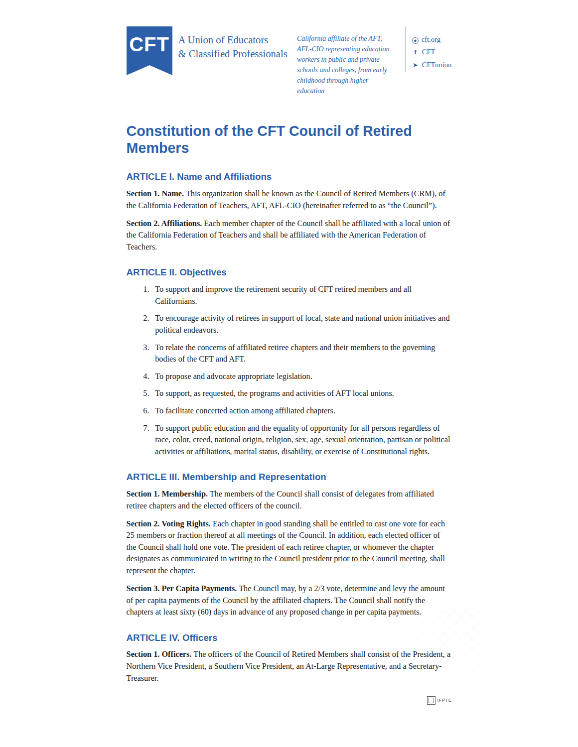CFT
A Union of Educators & Classified Professionals
California affiliate of the AFT, AFL-CIO representing education workers in public and private schools and colleges, from early childhood through higher education
●cft.org
f CFT
➤CFTunion
Constitution of the CFT Council of Retired Members
ARTICLE I. Name and Affiliations
Section 1. Name. This organization shall be known as the Council of Retired Members (CRM), of the California Federation of Teachers, AFT, AFL-CIO (hereinafter referred to as “the Council”).
Section 2. Affiliations. Each member chapter of the Council shall be affiliated with a local union of the California Federation of Teachers and shall be affiliated with the American Federation of Teachers.
ARTICLE II. Objectives
To support and improve the retirement security of CFT retired members and all Californians.
To encourage activity of retirees in support of local, state and national union initiatives and political endeavors.
To relate the concerns of affiliated retiree chapters and their members to the governing bodies of the CFT and AFT.
To propose and advocate appropriate legislation.
To support, as requested, the programs and activities of AFT local unions.
To facilitate concerted action among affiliated chapters.
To support public education and the equality of opportunity for all persons regardless of race, color, creed, national origin, religion, sex, age, sexual orientation, partisan or political activities or affiliations, marital status, disability, or exercise of Constitutional rights.
ARTICLE III. Membership and Representation
Section 1. Membership. The members of the Council shall consist of delegates from affiliated retiree chapters and the elected officers of the council.
Section 2. Voting Rights. Each chapter in good standing shall be entitled to cast one vote for each 25 members or fraction thereof at all meetings of the Council. In addition, each elected officer of the Council shall hold one vote. The president of each retiree chapter, or whomever the chapter designates as communicated in writing to the Council president prior to the Council meeting, shall represent the chapter.
Section 3. Per Capita Payments. The Council may, by a 2/3 vote, determine and levy the amount of per capita payments of the Council by the affiliated chapters. The Council shall notify the chapters at least sixty (60) days in advance of any proposed change in per capita payments.
ARTICLE IV. Officers
Section 1. Officers. The officers of the Council of Retired Members shall consist of the President, a Northern Vice President, a Southern Vice President, an At-Large Representative, and a Secretary-Treasurer.
IFPTE